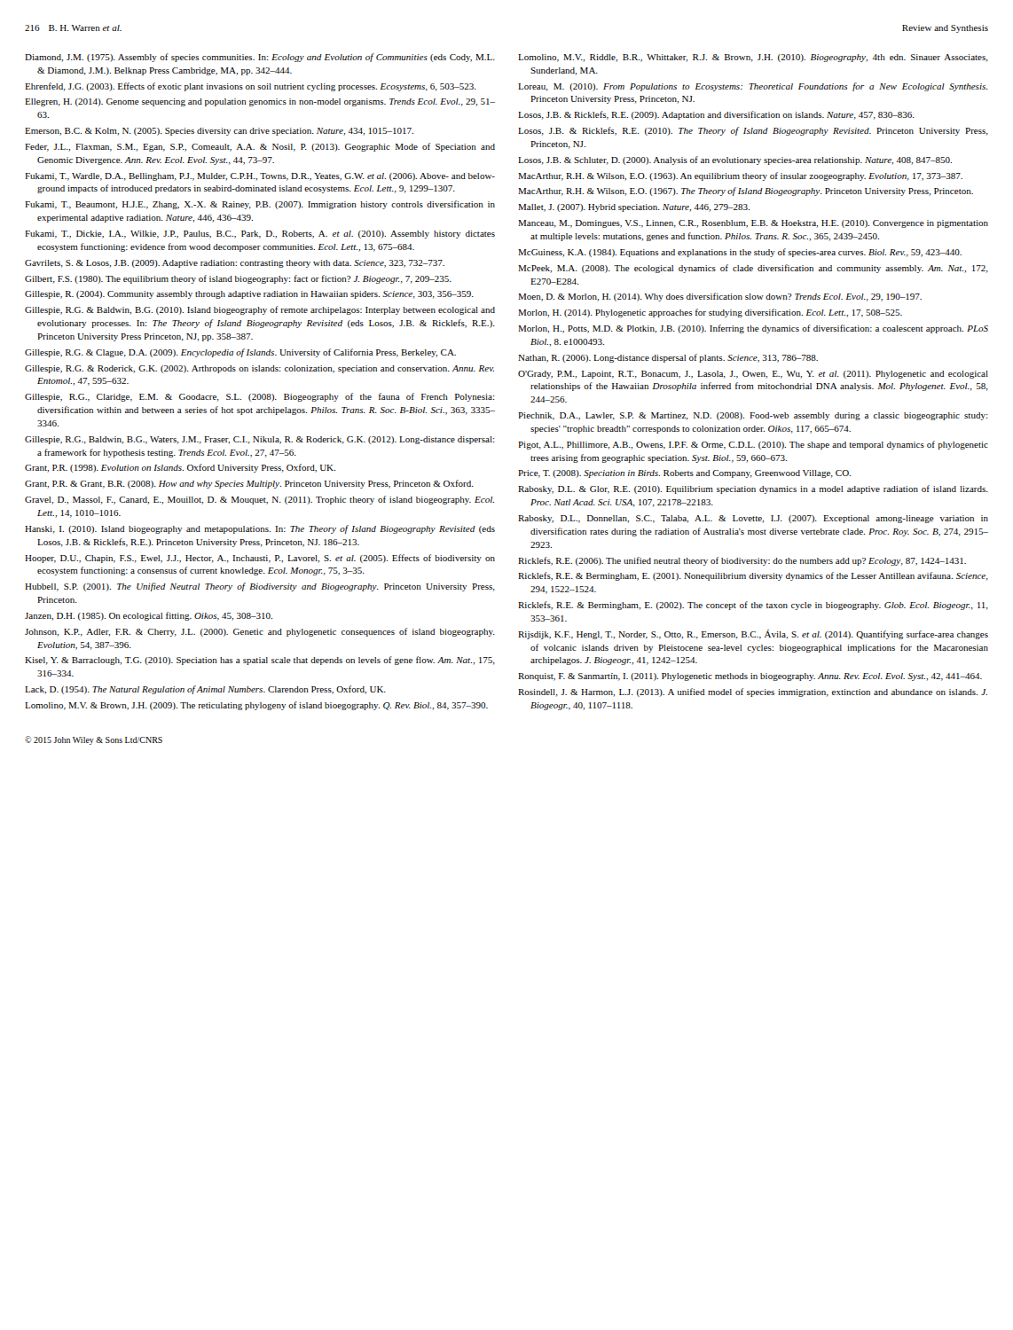216 B. H. Warren et al.
Review and Synthesis
Diamond, J.M. (1975). Assembly of species communities. In: Ecology and Evolution of Communities (eds Cody, M.L. & Diamond, J.M.). Belknap Press Cambridge, MA, pp. 342–444.
Ehrenfeld, J.G. (2003). Effects of exotic plant invasions on soil nutrient cycling processes. Ecosystems, 6, 503–523.
Ellegren, H. (2014). Genome sequencing and population genomics in non-model organisms. Trends Ecol. Evol., 29, 51–63.
Emerson, B.C. & Kolm, N. (2005). Species diversity can drive speciation. Nature, 434, 1015–1017.
Feder, J.L., Flaxman, S.M., Egan, S.P., Comeault, A.A. & Nosil, P. (2013). Geographic Mode of Speciation and Genomic Divergence. Ann. Rev. Ecol. Evol. Syst., 44, 73–97.
Fukami, T., Wardle, D.A., Bellingham, P.J., Mulder, C.P.H., Towns, D.R., Yeates, G.W. et al. (2006). Above- and below-ground impacts of introduced predators in seabird-dominated island ecosystems. Ecol. Lett., 9, 1299–1307.
Fukami, T., Beaumont, H.J.E., Zhang, X.-X. & Rainey, P.B. (2007). Immigration history controls diversification in experimental adaptive radiation. Nature, 446, 436–439.
Fukami, T., Dickie, I.A., Wilkie, J.P., Paulus, B.C., Park, D., Roberts, A. et al. (2010). Assembly history dictates ecosystem functioning: evidence from wood decomposer communities. Ecol. Lett., 13, 675–684.
Gavrilets, S. & Losos, J.B. (2009). Adaptive radiation: contrasting theory with data. Science, 323, 732–737.
Gilbert, F.S. (1980). The equilibrium theory of island biogeography: fact or fiction? J. Biogeogr., 7, 209–235.
Gillespie, R. (2004). Community assembly through adaptive radiation in Hawaiian spiders. Science, 303, 356–359.
Gillespie, R.G. & Baldwin, B.G. (2010). Island biogeography of remote archipelagos: Interplay between ecological and evolutionary processes. In: The Theory of Island Biogeography Revisited (eds Losos, J.B. & Ricklefs, R.E.). Princeton University Press Princeton, NJ, pp. 358–387.
Gillespie, R.G. & Clague, D.A. (2009). Encyclopedia of Islands. University of California Press, Berkeley, CA.
Gillespie, R.G. & Roderick, G.K. (2002). Arthropods on islands: colonization, speciation and conservation. Annu. Rev. Entomol., 47, 595–632.
Gillespie, R.G., Claridge, E.M. & Goodacre, S.L. (2008). Biogeography of the fauna of French Polynesia: diversification within and between a series of hot spot archipelagos. Philos. Trans. R. Soc. B-Biol. Sci., 363, 3335–3346.
Gillespie, R.G., Baldwin, B.G., Waters, J.M., Fraser, C.I., Nikula, R. & Roderick, G.K. (2012). Long-distance dispersal: a framework for hypothesis testing. Trends Ecol. Evol., 27, 47–56.
Grant, P.R. (1998). Evolution on Islands. Oxford University Press, Oxford, UK.
Grant, P.R. & Grant, B.R. (2008). How and why Species Multiply. Princeton University Press, Princeton & Oxford.
Gravel, D., Massol, F., Canard, E., Mouillot, D. & Mouquet, N. (2011). Trophic theory of island biogeography. Ecol. Lett., 14, 1010–1016.
Hanski, I. (2010). Island biogeography and metapopulations. In: The Theory of Island Biogeography Revisited (eds Losos, J.B. & Ricklefs, R.E.). Princeton University Press, Princeton, NJ. 186–213.
Hooper, D.U., Chapin, F.S., Ewel, J.J., Hector, A., Inchausti, P., Lavorel, S. et al. (2005). Effects of biodiversity on ecosystem functioning: a consensus of current knowledge. Ecol. Monogr., 75, 3–35.
Hubbell, S.P. (2001). The Unified Neutral Theory of Biodiversity and Biogeography. Princeton University Press, Princeton.
Janzen, D.H. (1985). On ecological fitting. Oikos, 45, 308–310.
Johnson, K.P., Adler, F.R. & Cherry, J.L. (2000). Genetic and phylogenetic consequences of island biogeography. Evolution, 54, 387–396.
Kisel, Y. & Barraclough, T.G. (2010). Speciation has a spatial scale that depends on levels of gene flow. Am. Nat., 175, 316–334.
Lack, D. (1954). The Natural Regulation of Animal Numbers. Clarendon Press, Oxford, UK.
Lomolino, M.V. & Brown, J.H. (2009). The reticulating phylogeny of island bioegography. Q. Rev. Biol., 84, 357–390.
Lomolino, M.V., Riddle, B.R., Whittaker, R.J. & Brown, J.H. (2010). Biogeography, 4th edn. Sinauer Associates, Sunderland, MA.
Loreau, M. (2010). From Populations to Ecosystems: Theoretical Foundations for a New Ecological Synthesis. Princeton University Press, Princeton, NJ.
Losos, J.B. & Ricklefs, R.E. (2009). Adaptation and diversification on islands. Nature, 457, 830–836.
Losos, J.B. & Ricklefs, R.E. (2010). The Theory of Island Biogeography Revisited. Princeton University Press, Princeton, NJ.
Losos, J.B. & Schluter, D. (2000). Analysis of an evolutionary species-area relationship. Nature, 408, 847–850.
MacArthur, R.H. & Wilson, E.O. (1963). An equilibrium theory of insular zoogeography. Evolution, 17, 373–387.
MacArthur, R.H. & Wilson, E.O. (1967). The Theory of Island Biogeography. Princeton University Press, Princeton.
Mallet, J. (2007). Hybrid speciation. Nature, 446, 279–283.
Manceau, M., Domingues, V.S., Linnen, C.R., Rosenblum, E.B. & Hoekstra, H.E. (2010). Convergence in pigmentation at multiple levels: mutations, genes and function. Philos. Trans. R. Soc., 365, 2439–2450.
McGuiness, K.A. (1984). Equations and explanations in the study of species-area curves. Biol. Rev., 59, 423–440.
McPeek, M.A. (2008). The ecological dynamics of clade diversification and community assembly. Am. Nat., 172, E270–E284.
Moen, D. & Morlon, H. (2014). Why does diversification slow down? Trends Ecol. Evol., 29, 190–197.
Morlon, H. (2014). Phylogenetic approaches for studying diversification. Ecol. Lett., 17, 508–525.
Morlon, H., Potts, M.D. & Plotkin, J.B. (2010). Inferring the dynamics of diversification: a coalescent approach. PLoS Biol., 8. e1000493.
Nathan, R. (2006). Long-distance dispersal of plants. Science, 313, 786–788.
O'Grady, P.M., Lapoint, R.T., Bonacum, J., Lasola, J., Owen, E., Wu, Y. et al. (2011). Phylogenetic and ecological relationships of the Hawaiian Drosophila inferred from mitochondrial DNA analysis. Mol. Phylogenet. Evol., 58, 244–256.
Piechnik, D.A., Lawler, S.P. & Martinez, N.D. (2008). Food-web assembly during a classic biogeographic study: species' "trophic breadth" corresponds to colonization order. Oikos, 117, 665–674.
Pigot, A.L., Phillimore, A.B., Owens, I.P.F. & Orme, C.D.L. (2010). The shape and temporal dynamics of phylogenetic trees arising from geographic speciation. Syst. Biol., 59, 660–673.
Price, T. (2008). Speciation in Birds. Roberts and Company, Greenwood Village, CO.
Rabosky, D.L. & Glor, R.E. (2010). Equilibrium speciation dynamics in a model adaptive radiation of island lizards. Proc. Natl Acad. Sci. USA, 107, 22178–22183.
Rabosky, D.L., Donnellan, S.C., Talaba, A.L. & Lovette, I.J. (2007). Exceptional among-lineage variation in diversification rates during the radiation of Australia's most diverse vertebrate clade. Proc. Roy. Soc. B, 274, 2915–2923.
Ricklefs, R.E. (2006). The unified neutral theory of biodiversity: do the numbers add up? Ecology, 87, 1424–1431.
Ricklefs, R.E. & Bermingham, E. (2001). Nonequilibrium diversity dynamics of the Lesser Antillean avifauna. Science, 294, 1522–1524.
Ricklefs, R.E. & Bermingham, E. (2002). The concept of the taxon cycle in biogeography. Glob. Ecol. Biogeogr., 11, 353–361.
Rijsdijk, K.F., Hengl, T., Norder, S., Otto, R., Emerson, B.C., Ávila, S. et al. (2014). Quantifying surface-area changes of volcanic islands driven by Pleistocene sea-level cycles: biogeographical implications for the Macaronesian archipelagos. J. Biogeogr., 41, 1242–1254.
Ronquist, F. & Sanmartín, I. (2011). Phylogenetic methods in biogeography. Annu. Rev. Ecol. Evol. Syst., 42, 441–464.
Rosindell, J. & Harmon, L.J. (2013). A unified model of species immigration, extinction and abundance on islands. J. Biogeogr., 40, 1107–1118.
© 2015 John Wiley & Sons Ltd/CNRS